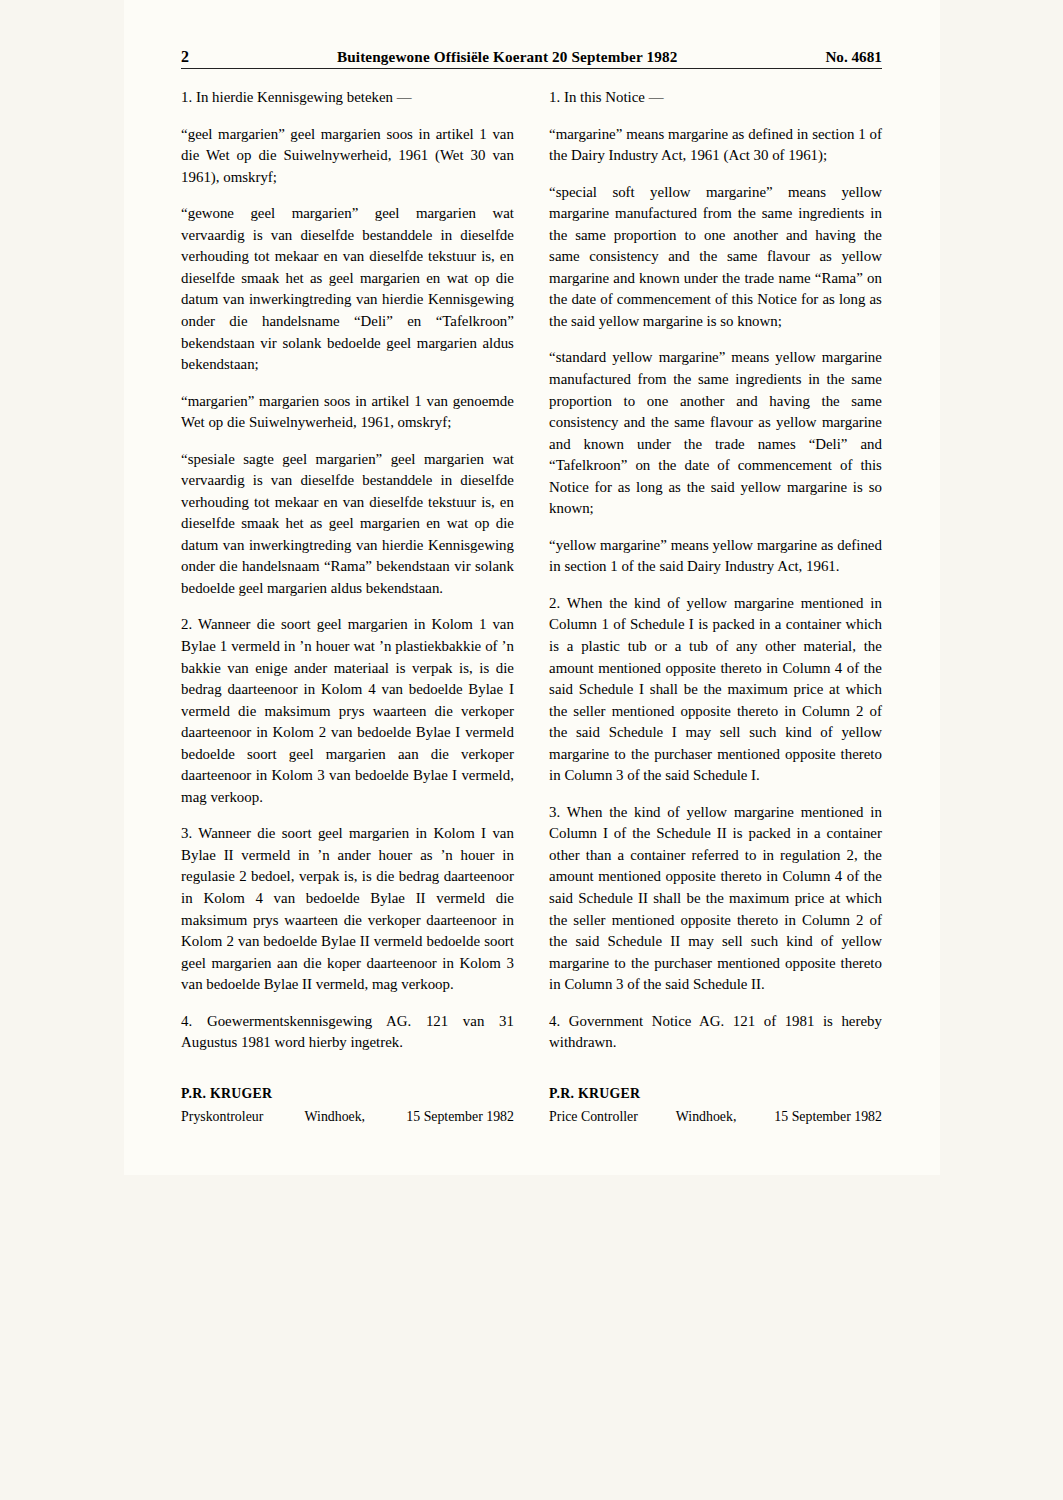2 Buitengewone Offisiële Koerant 20 September 1982 No. 4681
1. In hierdie Kennisgewing beteken —
“geel margarien” geel margarien soos in artikel 1 van die Wet op die Suiwelnywerheid, 1961 (Wet 30 van 1961), omskryf;
“gewone geel margarien” geel margarien wat vervaardig is van dieselfde bestanddele in dieselfde verhouding tot mekaar en van dieselfde tekstuur is, en dieselfde smaak het as geel margarien en wat op die datum van inwerkingtreding van hierdie Kennisgewing onder die handelsname “Deli” en “Tafelkroon” bekendstaan vir solank bedoelde geel margarien aldus bekendstaan;
“margarien” margarien soos in artikel 1 van genoemde Wet op die Suiwelnywerheid, 1961, omskryf;
“spesiale sagte geel margarien” geel margarien wat vervaardig is van dieselfde bestanddele in dieselfde verhouding tot mekaar en van dieselfde tekstuur is, en dieselfde smaak het as geel margarien en wat op die datum van inwerkingtreding van hierdie Kennisgewing onder die handelsnaam “Rama” bekendstaan vir solank bedoelde geel margarien aldus bekendstaan.
2. Wanneer die soort geel margarien in Kolom 1 van Bylae 1 vermeld in ’n houer wat ’n plastiekbakkie of ’n bakkie van enige ander materiaal is verpak is, is die bedrag daarteenoor in Kolom 4 van bedoelde Bylae I vermeld die maksimum prys waarteen die verkoper daarteenoor in Kolom 2 van bedoelde Bylae I vermeld bedoelde soort geel margarien aan die verkoper daarteenoor in Kolom 3 van bedoelde Bylae I vermeld, mag verkoop.
3. Wanneer die soort geel margarien in Kolom I van Bylae II vermeld in ’n ander houer as ’n houer in regulasie 2 bedoel, verpak is, is die bedrag daarteenoor in Kolom 4 van bedoelde Bylae II vermeld die maksimum prys waarteen die verkoper daarteenoor in Kolom 2 van bedoelde Bylae II vermeld bedoelde soort geel margarien aan die koper daarteenoor in Kolom 3 van bedoelde Bylae II vermeld, mag verkoop.
4. Goewermentskennisgewing AG. 121 van 31 Augustus 1981 word hierby ingetrek.
P.R. KRUGER
Pryskontroleur Windhoek, 15 September 1982
1. In this Notice —
“margarine” means margarine as defined in section 1 of the Dairy Industry Act, 1961 (Act 30 of 1961);
“special soft yellow margarine” means yellow margarine manufactured from the same ingredients in the same proportion to one another and having the same consistency and the same flavour as yellow margarine and known under the trade name “Rama” on the date of commencement of this Notice for as long as the said yellow margarine is so known;
“standard yellow margarine” means yellow margarine manufactured from the same ingredients in the same proportion to one another and having the same consistency and the same flavour as yellow margarine and known under the trade names “Deli” and “Tafelkroon” on the date of commencement of this Notice for as long as the said yellow margarine is so known;
“yellow margarine” means yellow margarine as defined in section 1 of the said Dairy Industry Act, 1961.
2. When the kind of yellow margarine mentioned in Column 1 of Schedule I is packed in a container which is a plastic tub or a tub of any other material, the amount mentioned opposite thereto in Column 4 of the said Schedule I shall be the maximum price at which the seller mentioned opposite thereto in Column 2 of the said Schedule I may sell such kind of yellow margarine to the purchaser mentioned opposite thereto in Column 3 of the said Schedule I.
3. When the kind of yellow margarine mentioned in Column I of the Schedule II is packed in a container other than a container referred to in regulation 2, the amount mentioned opposite thereto in Column 4 of the said Schedule II shall be the maximum price at which the seller mentioned opposite thereto in Column 2 of the said Schedule II may sell such kind of yellow margarine to the purchaser mentioned opposite thereto in Column 3 of the said Schedule II.
4. Government Notice AG. 121 of 1981 is hereby withdrawn.
P.R. KRUGER
Price Controller Windhoek, 15 September 1982